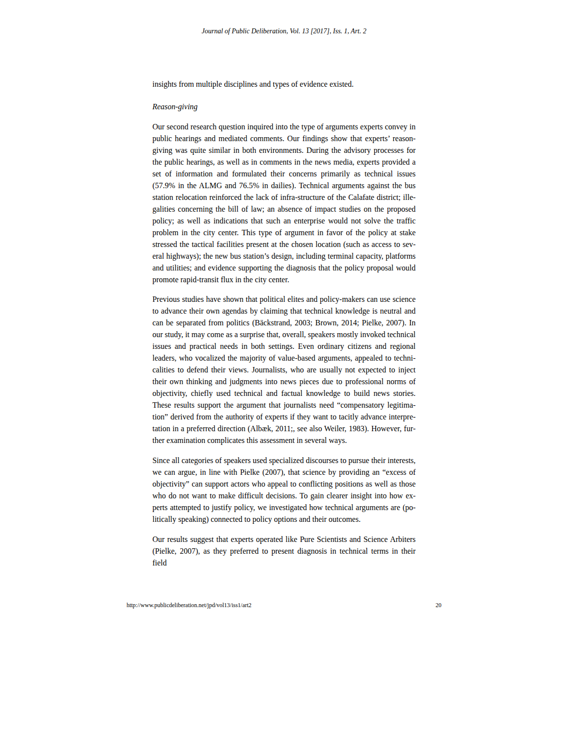Journal of Public Deliberation, Vol. 13 [2017], Iss. 1, Art. 2
insights from multiple disciplines and types of evidence existed.
Reason-giving
Our second research question inquired into the type of arguments experts convey in public hearings and mediated comments. Our findings show that experts’ reason-giving was quite similar in both environments. During the advisory processes for the public hearings, as well as in comments in the news media, experts provided a set of information and formulated their concerns primarily as technical issues (57.9% in the ALMG and 76.5% in dailies). Technical arguments against the bus station relocation reinforced the lack of infra-structure of the Calafate district; illegalities concerning the bill of law; an absence of impact studies on the proposed policy; as well as indications that such an enterprise would not solve the traffic problem in the city center. This type of argument in favor of the policy at stake stressed the tactical facilities present at the chosen location (such as access to several highways); the new bus station’s design, including terminal capacity, platforms and utilities; and evidence supporting the diagnosis that the policy proposal would promote rapid-transit flux in the city center.
Previous studies have shown that political elites and policy-makers can use science to advance their own agendas by claiming that technical knowledge is neutral and can be separated from politics (Bäckstrand, 2003; Brown, 2014; Pielke, 2007). In our study, it may come as a surprise that, overall, speakers mostly invoked technical issues and practical needs in both settings. Even ordinary citizens and regional leaders, who vocalized the majority of value-based arguments, appealed to technicalities to defend their views. Journalists, who are usually not expected to inject their own thinking and judgments into news pieces due to professional norms of objectivity, chiefly used technical and factual knowledge to build news stories. These results support the argument that journalists need “compensatory legitimation” derived from the authority of experts if they want to tacitly advance interpretation in a preferred direction (Albæk, 2011;, see also Weiler, 1983). However, further examination complicates this assessment in several ways.
Since all categories of speakers used specialized discourses to pursue their interests, we can argue, in line with Pielke (2007), that science by providing an “excess of objectivity” can support actors who appeal to conflicting positions as well as those who do not want to make difficult decisions. To gain clearer insight into how experts attempted to justify policy, we investigated how technical arguments are (politically speaking) connected to policy options and their outcomes.
Our results suggest that experts operated like Pure Scientists and Science Arbiters (Pielke, 2007), as they preferred to present diagnosis in technical terms in their field
http://www.publicdeliberation.net/jpd/vol13/iss1/art2 20